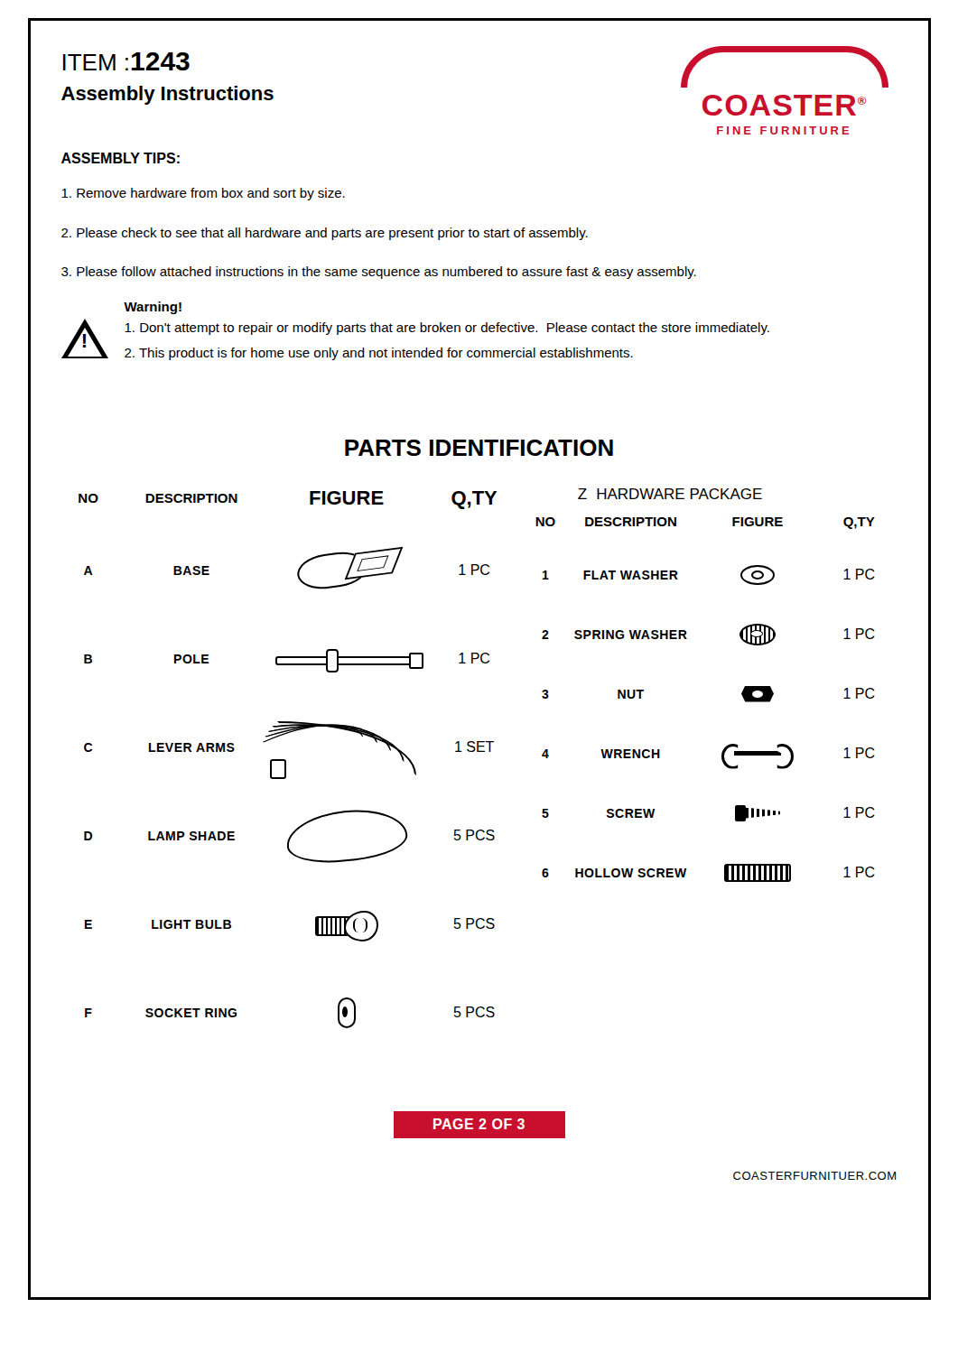ITEM : 1243
Assembly Instructions
COASTER®
FINE FURNITURE
ASSEMBLY TIPS:
1. Remove hardware from box and sort by size.
2. Please check to see that all hardware and parts are present prior to start of assembly.
3. Please follow attached instructions in the same sequence as numbered to assure fast & easy assembly.
!
Warning!
1. Don't attempt to repair or modify parts that are broken or defective. Please contact the store immediately.
2. This product is for home use only and not intended for commercial establishments.
PARTS IDENTIFICATION
| NO | DESCRIPTION | FIGURE | Q,TY |
| --- | --- | --- | --- |
| A | BASE | | 1 PC |
| B | POLE | | 1 PC |
| C | LEVER ARMS | | 1 SET |
| D | LAMP SHADE | | 5 PCS |
| E | LIGHT BULB | | 5 PCS |
| F | SOCKET RING | | 5 PCS |
ZHARDWARE PACKAGE
| NO | DESCRIPTION | FIGURE | Q,TY |
| --- | --- | --- | --- |
| 1 | FLAT WASHER | | 1 PC |
| 2 | SPRING WASHER | | 1 PC |
| 3 | NUT | | 1 PC |
| 4 | WRENCH | | 1 PC |
| 5 | SCREW | | 1 PC |
| 6 | HOLLOW SCREW | | 1 PC |
PAGE 2 OF 3
COASTERFURNITUER.COM